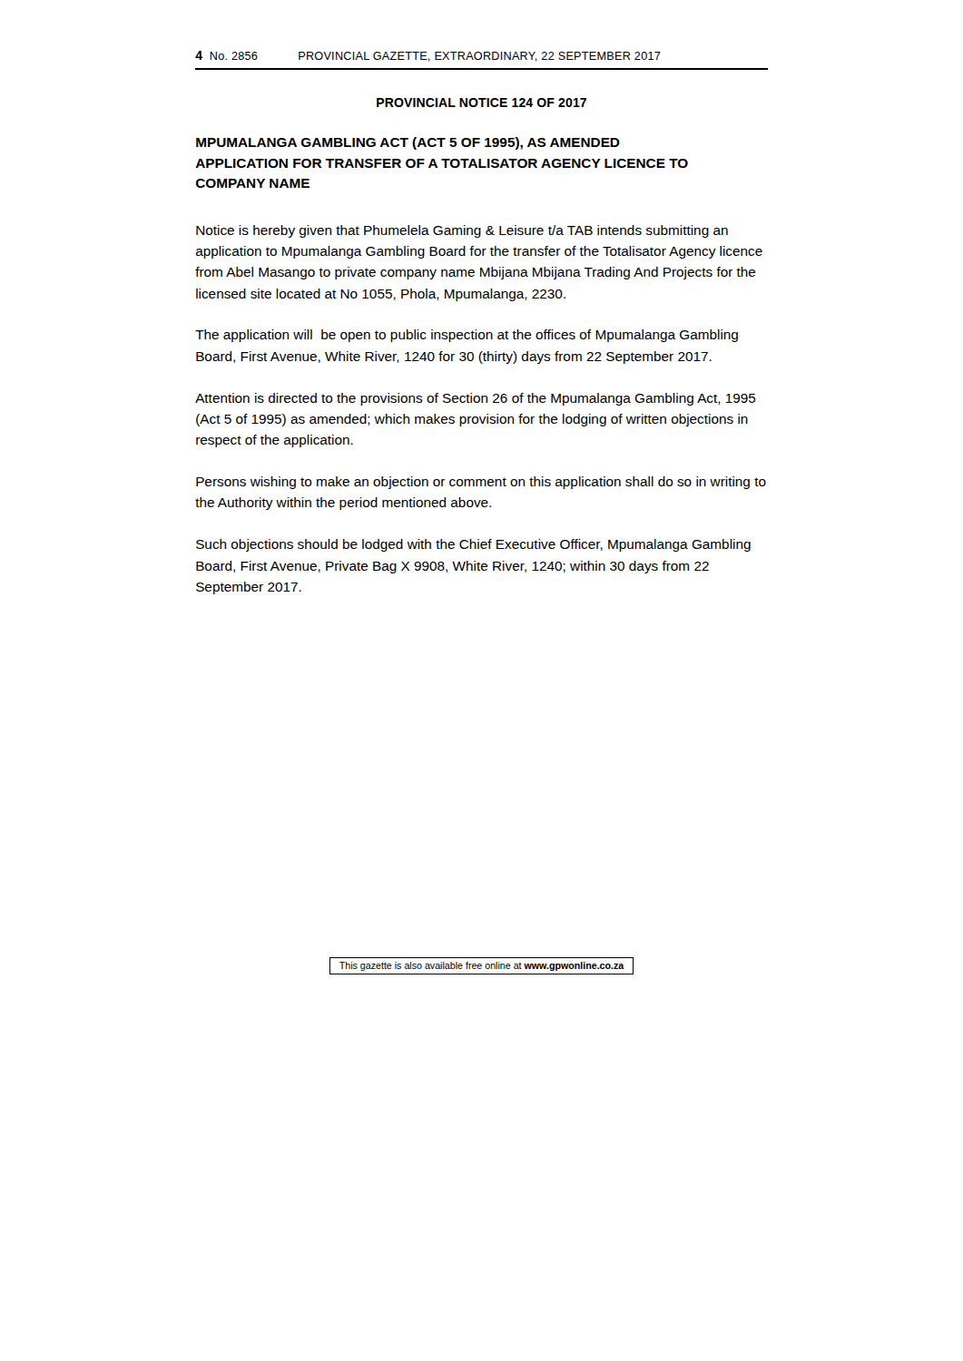4 No. 2856 PROVINCIAL GAZETTE, EXTRAORDINARY, 22 SEPTEMBER 2017
PROVINCIAL NOTICE 124 OF 2017
Mpumalanga Gambling Act (Act 5 of 1995), as amended
Application for transfer of a Totalisator Agency Licence to
Company Name
Notice is hereby given that Phumelela Gaming & Leisure t/a TAB intends submitting an application to Mpumalanga Gambling Board for the transfer of the Totalisator Agency licence from Abel Masango to private company name Mbijana Mbijana Trading And Projects for the licensed site located at No 1055, Phola, Mpumalanga, 2230.
The application will be open to public inspection at the offices of Mpumalanga Gambling Board, First Avenue, White River, 1240 for 30 (thirty) days from 22 September 2017.
Attention is directed to the provisions of Section 26 of the Mpumalanga Gambling Act, 1995 (Act 5 of 1995) as amended; which makes provision for the lodging of written objections in respect of the application.
Persons wishing to make an objection or comment on this application shall do so in writing to the Authority within the period mentioned above.
Such objections should be lodged with the Chief Executive Officer, Mpumalanga Gambling Board, First Avenue, Private Bag X 9908, White River, 1240; within 30 days from 22 September 2017.
This gazette is also available free online at www.gpwonline.co.za